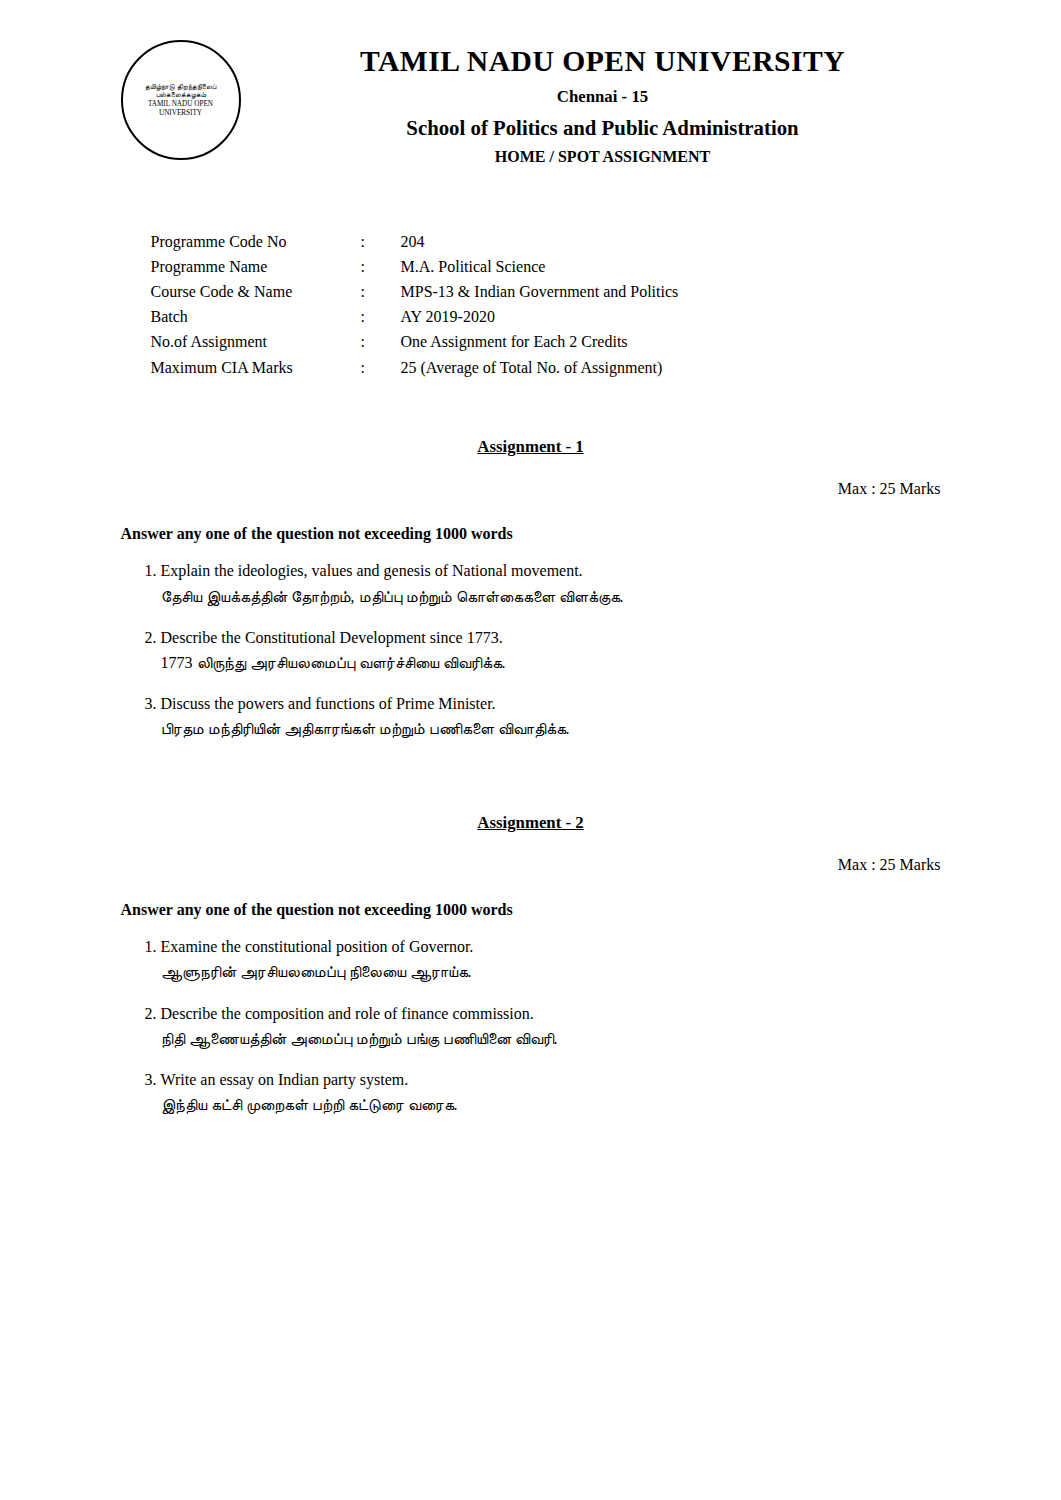தமிழ்நாடு திறந்தநிலைப் பல்கலைக்கழகம்
TAMIL NADU OPEN UNIVERSITY
TAMIL NADU OPEN UNIVERSITY
Chennai - 15
School of Politics and Public Administration
HOME / SPOT ASSIGNMENT
| Programme Code No | : | 204 |
| Programme Name | : | M.A. Political Science |
| Course Code & Name | : | MPS-13 & Indian Government and Politics |
| Batch | : | AY 2019-2020 |
| No.of Assignment | : | One Assignment for Each 2 Credits |
| Maximum CIA Marks | : | 25 (Average of Total No. of Assignment) |
Assignment - 1
Max : 25 Marks
Answer any one of the question not exceeding 1000 words
Explain the ideologies, values and genesis of National movement. தேசிய இயக்கத்தின் தோற்றம், மதிப்பு மற்றும் கொள்கைகளை விளக்குக.
Describe the Constitutional Development since 1773. 1773 லிருந்து அரசியலமைப்பு வளர்ச்சியை விவரிக்க.
Discuss the powers and functions of Prime Minister. பிரதம மந்திரியின் அதிகாரங்கள் மற்றும் பணிகளை விவாதிக்க.
Assignment - 2
Max : 25 Marks
Answer any one of the question not exceeding 1000 words
Examine the constitutional position of Governor. ஆளுநரின் அரசியலமைப்பு நிலையை ஆராய்க.
Describe the composition and role of finance commission. நிதி ஆணையத்தின் அமைப்பு மற்றும் பங்கு பணியினை விவரி.
Write an essay on Indian party system. இந்திய கட்சி முறைகள் பற்றி கட்டுரை வரைக.